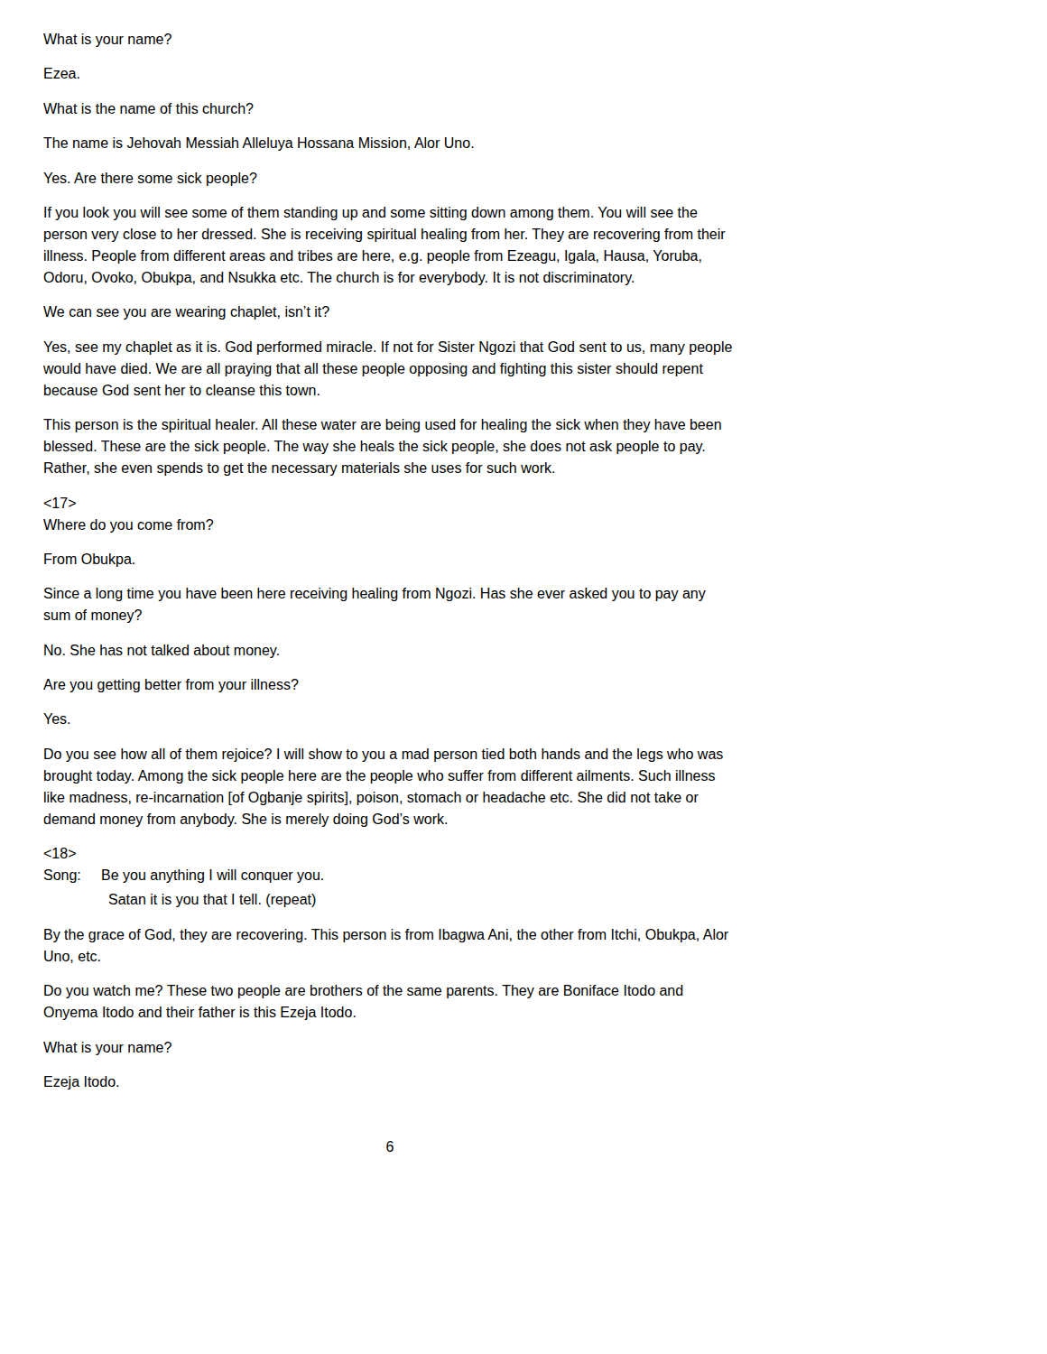What is your name?
Ezea.
What is the name of this church?
The name is Jehovah Messiah Alleluya Hossana Mission, Alor Uno.
Yes. Are there some sick people?
If you look you will see some of them standing up and some sitting down among them. You will see the person very close to her dressed. She is receiving spiritual healing from her. They are recovering from their illness. People from different areas and tribes are here, e.g. people from Ezeagu, Igala, Hausa, Yoruba, Odoru, Ovoko, Obukpa, and Nsukka etc. The church is for everybody. It is not discriminatory.
We can see you are wearing chaplet, isn’t it?
Yes, see my chaplet as it is. God performed miracle. If not for Sister Ngozi that God sent to us, many people would have died. We are all praying that all these people opposing and fighting this sister should repent because God sent her to cleanse this town.
This person is the spiritual healer. All these water are being used for healing the sick when they have been blessed. These are the sick people. The way she heals the sick people, she does not ask people to pay. Rather, she even spends to get the necessary materials she uses for such work.
<17>
Where do you come from?
From Obukpa.
Since a long time you have been here receiving healing from Ngozi. Has she ever asked you to pay any sum of money?
No. She has not talked about money.
Are you getting better from your illness?
Yes.
Do you see how all of them rejoice? I will show to you a mad person tied both hands and the legs who was brought today. Among the sick people here are the people who suffer from different ailments. Such illness like madness, re-incarnation [of Ogbanje spirits], poison, stomach or headache etc. She did not take or demand money from anybody. She is merely doing God’s work.
<18>
Song: Be you anything I will conquer you.
Satan it is you that I tell. (repeat)
By the grace of God, they are recovering. This person is from Ibagwa Ani, the other from Itchi, Obukpa, Alor Uno, etc.
Do you watch me? These two people are brothers of the same parents. They are Boniface Itodo and Onyema Itodo and their father is this Ezeja Itodo.
What is your name?
Ezeja Itodo.
6